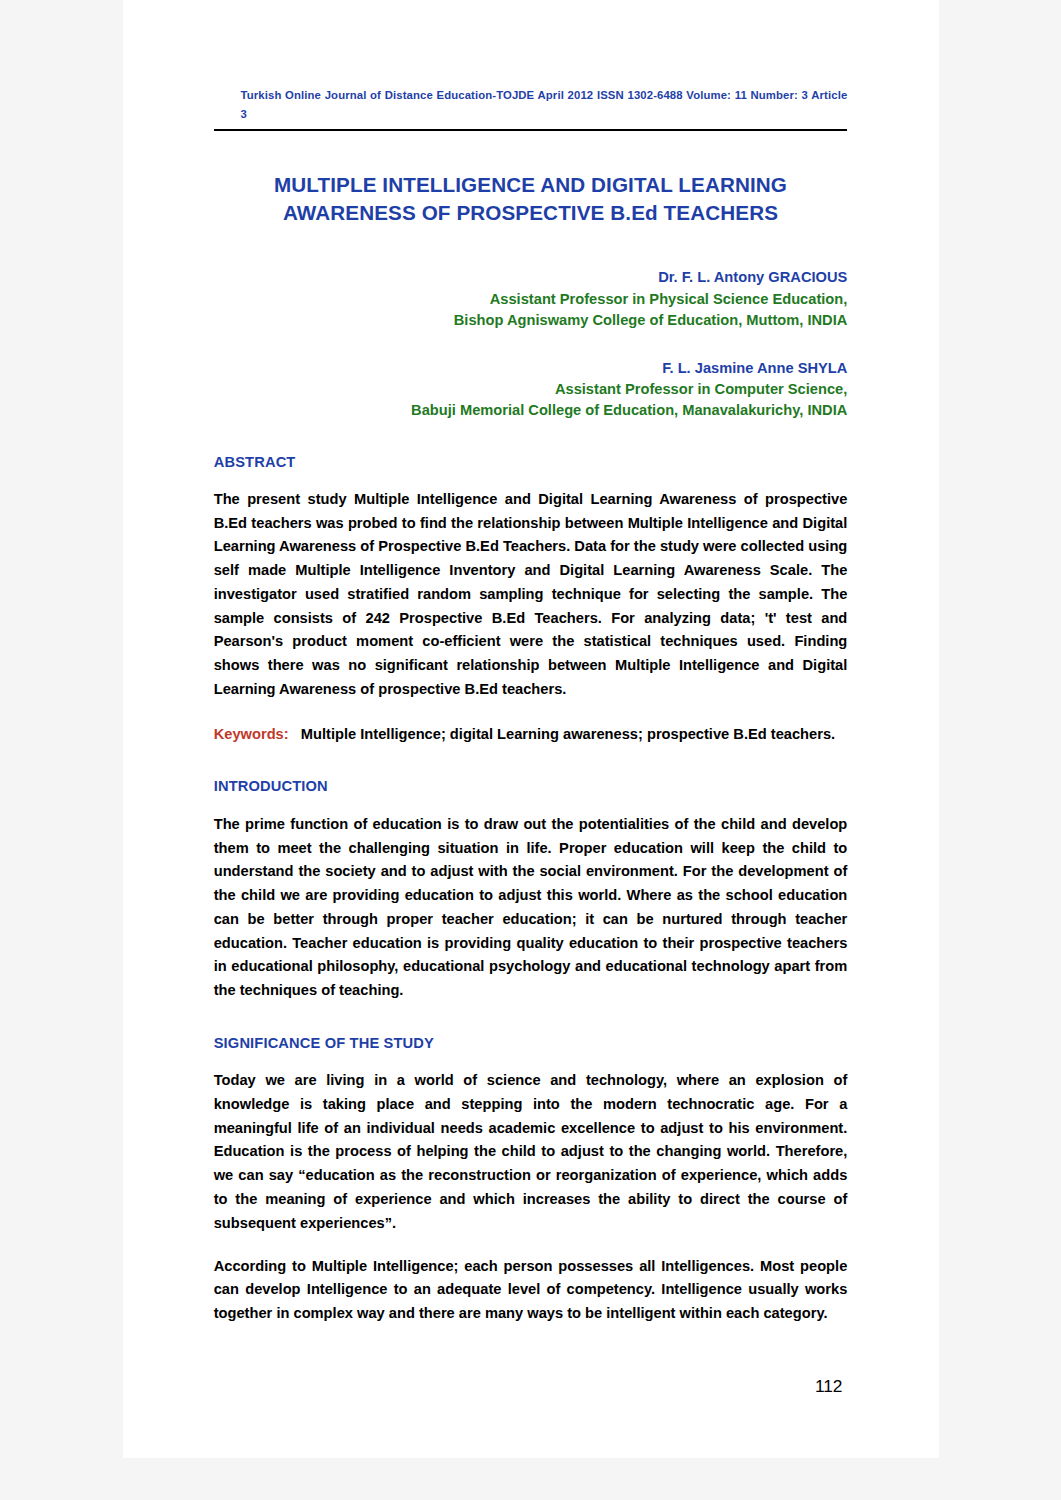Turkish Online Journal of Distance Education-TOJDE April 2012 ISSN 1302-6488 Volume: 11 Number: 3 Article 3
MULTIPLE INTELLIGENCE AND DIGITAL LEARNING
AWARENESS OF PROSPECTIVE B.Ed TEACHERS
Dr. F. L. Antony GRACIOUS
Assistant Professor in Physical Science Education,
Bishop Agniswamy College of Education, Muttom, INDIA
F. L. Jasmine Anne SHYLA
Assistant Professor in Computer Science,
Babuji Memorial College of Education, Manavalakurichy, INDIA
ABSTRACT
The present study Multiple Intelligence and Digital Learning Awareness of prospective B.Ed teachers was probed to find the relationship between Multiple Intelligence and Digital Learning Awareness of Prospective B.Ed Teachers. Data for the study were collected using self made Multiple Intelligence Inventory and Digital Learning Awareness Scale. The investigator used stratified random sampling technique for selecting the sample. The sample consists of 242 Prospective B.Ed Teachers. For analyzing data; 't' test and Pearson's product moment co-efficient were the statistical techniques used. Finding shows there was no significant relationship between Multiple Intelligence and Digital Learning Awareness of prospective B.Ed teachers.
Keywords: Multiple Intelligence; digital Learning awareness; prospective B.Ed teachers.
INTRODUCTION
The prime function of education is to draw out the potentialities of the child and develop them to meet the challenging situation in life. Proper education will keep the child to understand the society and to adjust with the social environment. For the development of the child we are providing education to adjust this world. Where as the school education can be better through proper teacher education; it can be nurtured through teacher education. Teacher education is providing quality education to their prospective teachers in educational philosophy, educational psychology and educational technology apart from the techniques of teaching.
SIGNIFICANCE OF THE STUDY
Today we are living in a world of science and technology, where an explosion of knowledge is taking place and stepping into the modern technocratic age. For a meaningful life of an individual needs academic excellence to adjust to his environment. Education is the process of helping the child to adjust to the changing world. Therefore, we can say “education as the reconstruction or reorganization of experience, which adds to the meaning of experience and which increases the ability to direct the course of subsequent experiences”.
According to Multiple Intelligence; each person possesses all Intelligences. Most people can develop Intelligence to an adequate level of competency. Intelligence usually works together in complex way and there are many ways to be intelligent within each category.
112